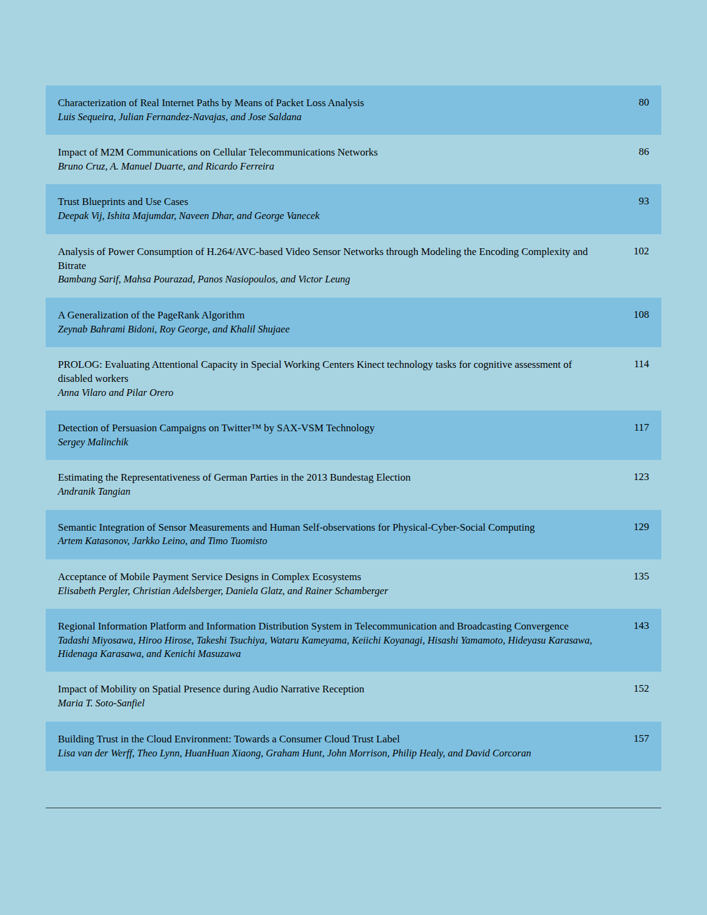Characterization of Real Internet Paths by Means of Packet Loss Analysis
Luis Sequeira, Julian Fernandez-Navajas, and Jose Saldana
80
Impact of M2M Communications on Cellular Telecommunications Networks
Bruno Cruz, A. Manuel Duarte, and Ricardo Ferreira
86
Trust Blueprints and Use Cases
Deepak Vij, Ishita Majumdar, Naveen Dhar, and George Vanecek
93
Analysis of Power Consumption of H.264/AVC-based Video Sensor Networks through Modeling the Encoding Complexity and Bitrate
Bambang Sarif, Mahsa Pourazad, Panos Nasiopoulos, and Victor Leung
102
A Generalization of the PageRank Algorithm
Zeynab Bahrami Bidoni, Roy George, and Khalil Shujaee
108
PROLOG: Evaluating Attentional Capacity in Special Working Centers Kinect technology tasks for cognitive assessment of disabled workers
Anna Vilaro and Pilar Orero
114
Detection of Persuasion Campaigns on Twitter™ by SAX-VSM Technology
Sergey Malinchik
117
Estimating the Representativeness of German Parties in the 2013 Bundestag Election
Andranik Tangian
123
Semantic Integration of Sensor Measurements and Human Self-observations for Physical-Cyber-Social Computing
Artem Katasonov, Jarkko Leino, and Timo Tuomisto
129
Acceptance of Mobile Payment Service Designs in Complex Ecosystems
Elisabeth Pergler, Christian Adelsberger, Daniela Glatz, and Rainer Schamberger
135
Regional Information Platform and Information Distribution System in Telecommunication and Broadcasting Convergence
Tadashi Miyosawa, Hiroo Hirose, Takeshi Tsuchiya, Wataru Kameyama, Keiichi Koyanagi, Hisashi Yamamoto, Hideyasu Karasawa, Hidenaga Karasawa, and Kenichi Masuzawa
143
Impact of Mobility on Spatial Presence during Audio Narrative Reception
Maria T. Soto-Sanfiel
152
Building Trust in the Cloud Environment: Towards a Consumer Cloud Trust Label
Lisa van der Werff, Theo Lynn, HuanHuan Xiaong, Graham Hunt, John Morrison, Philip Healy, and David Corcoran
157